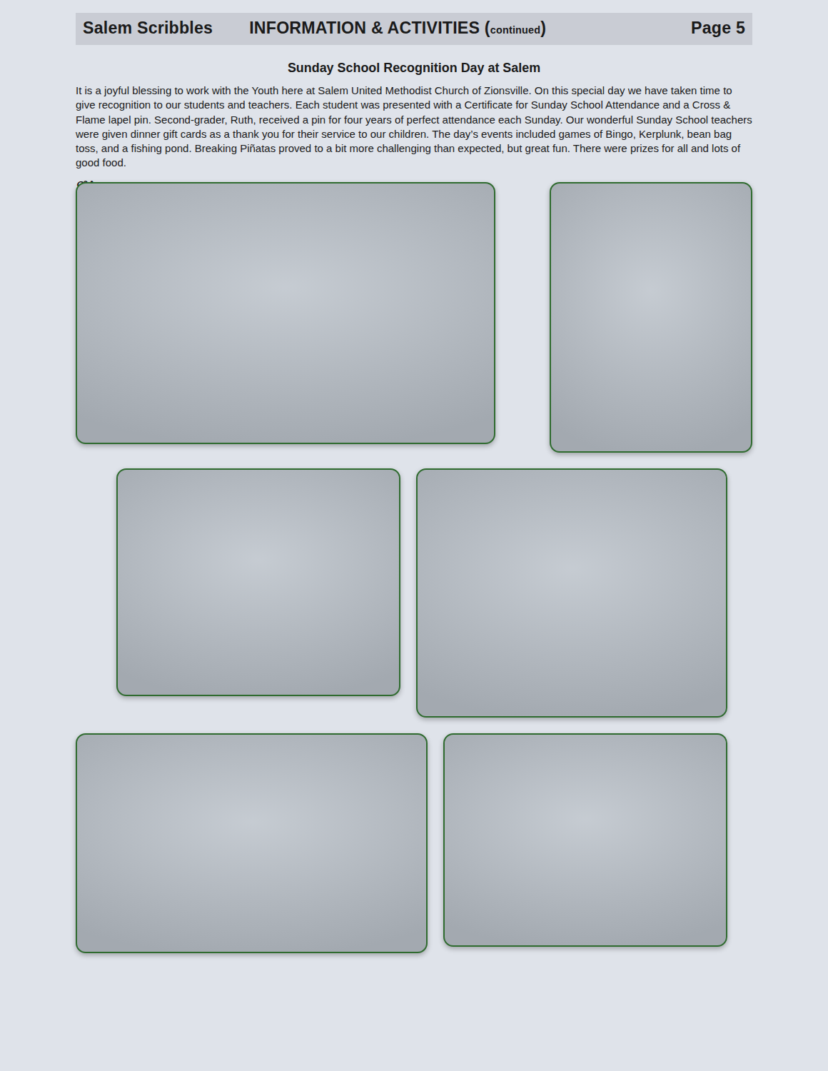Salem Scribbles INFORMATION & ACTIVITIES (continued) Page 5
Sunday School Recognition Day at Salem
It is a joyful blessing to work with the Youth here at Salem United Methodist Church of Zionsville. On this special day we have taken time to give recognition to our students and teachers. Each student was presented with a Certificate for Sunday School Attendance and a Cross & Flame lapel pin. Second-grader, Ruth, received a pin for four years of perfect attendance each Sunday. Our wonderful Sunday School teachers were given dinner gift cards as a thank you for their service to our children. The day’s events included games of Bingo, Kerplunk, bean bag toss, and a fishing pond. Breaking Piñatas proved to a bit more challenging than expected, but great fun. There were prizes for all and lots of good food.
❦ ❧